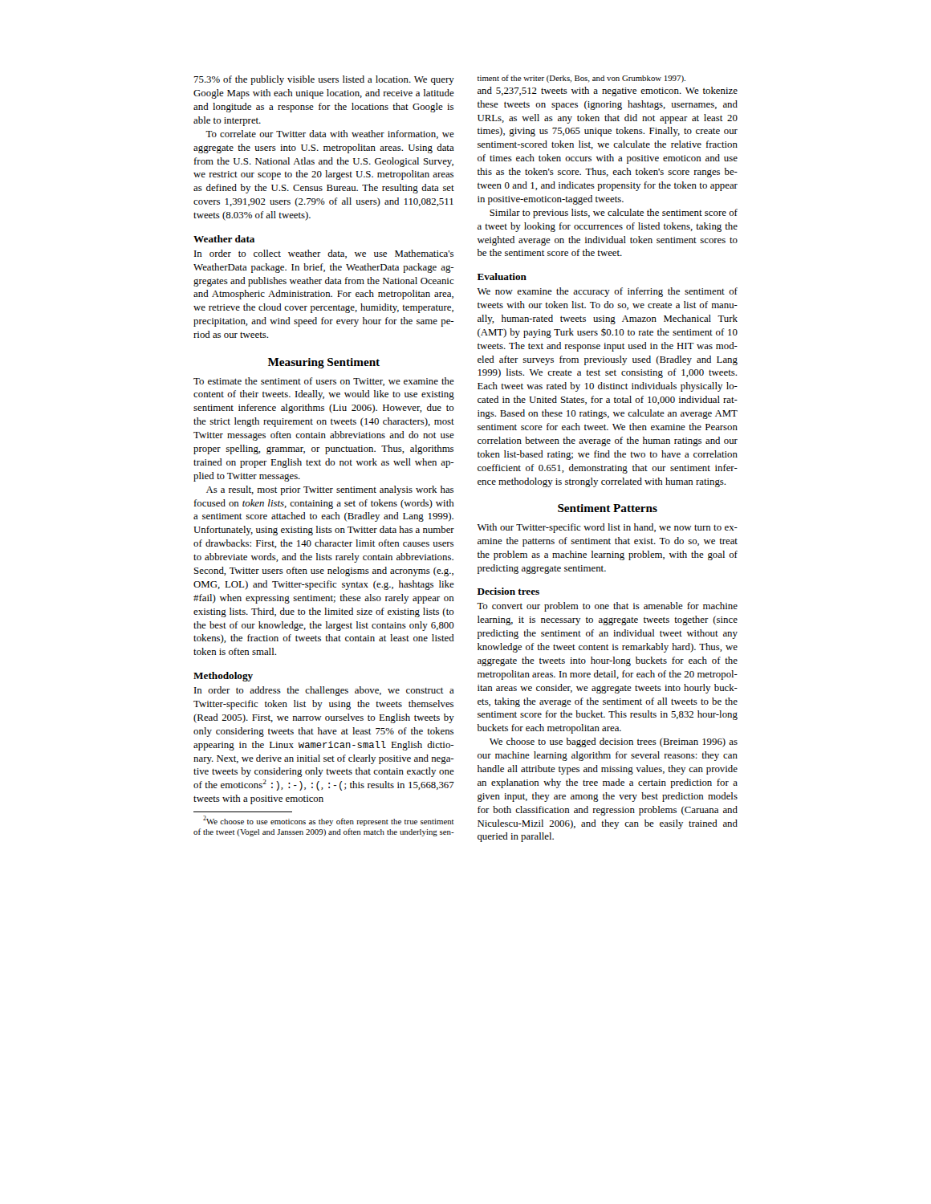75.3% of the publicly visible users listed a location. We query Google Maps with each unique location, and receive a latitude and longitude as a response for the locations that Google is able to interpret.
To correlate our Twitter data with weather information, we aggregate the users into U.S. metropolitan areas. Using data from the U.S. National Atlas and the U.S. Geological Survey, we restrict our scope to the 20 largest U.S. metropolitan areas as defined by the U.S. Census Bureau. The resulting data set covers 1,391,902 users (2.79% of all users) and 110,082,511 tweets (8.03% of all tweets).
Weather data
In order to collect weather data, we use Mathematica's WeatherData package. In brief, the WeatherData package aggregates and publishes weather data from the National Oceanic and Atmospheric Administration. For each metropolitan area, we retrieve the cloud cover percentage, humidity, temperature, precipitation, and wind speed for every hour for the same period as our tweets.
Measuring Sentiment
To estimate the sentiment of users on Twitter, we examine the content of their tweets. Ideally, we would like to use existing sentiment inference algorithms (Liu 2006). However, due to the strict length requirement on tweets (140 characters), most Twitter messages often contain abbreviations and do not use proper spelling, grammar, or punctuation. Thus, algorithms trained on proper English text do not work as well when applied to Twitter messages.
As a result, most prior Twitter sentiment analysis work has focused on token lists, containing a set of tokens (words) with a sentiment score attached to each (Bradley and Lang 1999). Unfortunately, using existing lists on Twitter data has a number of drawbacks: First, the 140 character limit often causes users to abbreviate words, and the lists rarely contain abbreviations. Second, Twitter users often use nelogisms and acronyms (e.g., OMG, LOL) and Twitter-specific syntax (e.g., hashtags like #fail) when expressing sentiment; these also rarely appear on existing lists. Third, due to the limited size of existing lists (to the best of our knowledge, the largest list contains only 6,800 tokens), the fraction of tweets that contain at least one listed token is often small.
Methodology
In order to address the challenges above, we construct a Twitter-specific token list by using the tweets themselves (Read 2005). First, we narrow ourselves to English tweets by only considering tweets that have at least 75% of the tokens appearing in the Linux wamerican-small English dictionary. Next, we derive an initial set of clearly positive and negative tweets by considering only tweets that contain exactly one of the emoticons2 :), :-), :(, :-(; this results in 15,668,367 tweets with a positive emoticon
2We choose to use emoticons as they often represent the true sentiment of the tweet (Vogel and Janssen 2009) and often match the underlying sentiment of the writer (Derks, Bos, and von Grumbkow 1997).
and 5,237,512 tweets with a negative emoticon. We tokenize these tweets on spaces (ignoring hashtags, usernames, and URLs, as well as any token that did not appear at least 20 times), giving us 75,065 unique tokens. Finally, to create our sentiment-scored token list, we calculate the relative fraction of times each token occurs with a positive emoticon and use this as the token's score. Thus, each token's score ranges between 0 and 1, and indicates propensity for the token to appear in positive-emoticon-tagged tweets.
Similar to previous lists, we calculate the sentiment score of a tweet by looking for occurrences of listed tokens, taking the weighted average on the individual token sentiment scores to be the sentiment score of the tweet.
Evaluation
We now examine the accuracy of inferring the sentiment of tweets with our token list. To do so, we create a list of manually, human-rated tweets using Amazon Mechanical Turk (AMT) by paying Turk users $0.10 to rate the sentiment of 10 tweets. The text and response input used in the HIT was modeled after surveys from previously used (Bradley and Lang 1999) lists. We create a test set consisting of 1,000 tweets. Each tweet was rated by 10 distinct individuals physically located in the United States, for a total of 10,000 individual ratings. Based on these 10 ratings, we calculate an average AMT sentiment score for each tweet. We then examine the Pearson correlation between the average of the human ratings and our token list-based rating; we find the two to have a correlation coefficient of 0.651, demonstrating that our sentiment inference methodology is strongly correlated with human ratings.
Sentiment Patterns
With our Twitter-specific word list in hand, we now turn to examine the patterns of sentiment that exist. To do so, we treat the problem as a machine learning problem, with the goal of predicting aggregate sentiment.
Decision trees
To convert our problem to one that is amenable for machine learning, it is necessary to aggregate tweets together (since predicting the sentiment of an individual tweet without any knowledge of the tweet content is remarkably hard). Thus, we aggregate the tweets into hour-long buckets for each of the metropolitan areas. In more detail, for each of the 20 metropolitan areas we consider, we aggregate tweets into hourly buckets, taking the average of the sentiment of all tweets to be the sentiment score for the bucket. This results in 5,832 hour-long buckets for each metropolitan area.
We choose to use bagged decision trees (Breiman 1996) as our machine learning algorithm for several reasons: they can handle all attribute types and missing values, they can provide an explanation why the tree made a certain prediction for a given input, they are among the very best prediction models for both classification and regression problems (Caruana and Niculescu-Mizil 2006), and they can be easily trained and queried in parallel.